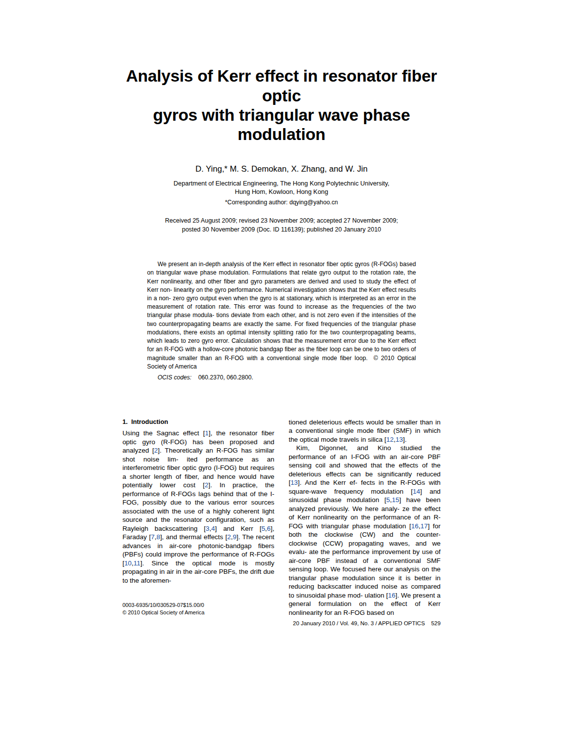Analysis of Kerr effect in resonator fiber optic
gyros with triangular wave phase modulation
D. Ying,* M. S. Demokan, X. Zhang, and W. Jin
Department of Electrical Engineering, The Hong Kong Polytechnic University,
Hung Hom, Kowloon, Hong Kong
*Corresponding author: dqying@yahoo.cn
Received 25 August 2009; revised 23 November 2009; accepted 27 November 2009;
posted 30 November 2009 (Doc. ID 116139); published 20 January 2010
We present an in-depth analysis of the Kerr effect in resonator fiber optic gyros (R-FOGs) based on triangular wave phase modulation. Formulations that relate gyro output to the rotation rate, the Kerr nonlinearity, and other fiber and gyro parameters are derived and used to study the effect of Kerr non- linearity on the gyro performance. Numerical investigation shows that the Kerr effect results in a non- zero gyro output even when the gyro is at stationary, which is interpreted as an error in the measurement of rotation rate. This error was found to increase as the frequencies of the two triangular phase modula- tions deviate from each other, and is not zero even if the intensities of the two counterpropagating beams are exactly the same. For fixed frequencies of the triangular phase modulations, there exists an optimal intensity splitting ratio for the two counterpropagating beams, which leads to zero gyro error. Calculation shows that the measurement error due to the Kerr effect for an R-FOG with a hollow-core photonic bandgap fiber as the fiber loop can be one to two orders of magnitude smaller than an R-FOG with a conventional single mode fiber loop. © 2010 Optical Society of America
OCIS codes: 060.2370, 060.2800.
1. Introduction
Using the Sagnac effect [1], the resonator fiber optic gyro (R-FOG) has been proposed and analyzed [2]. Theoretically an R-FOG has similar shot noise lim- ited performance as an interferometric fiber optic gyro (I-FOG) but requires a shorter length of fiber, and hence would have potentially lower cost [2]. In practice, the performance of R-FOGs lags behind that of the I-FOG, possibly due to the various error sources associated with the use of a highly coherent light source and the resonator configuration, such as Rayleigh backscattering [3,4] and Kerr [5,6], Faraday [7,8], and thermal effects [2,9]. The recent advances in air-core photonic-bandgap fibers (PBFs) could improve the performance of R-FOGs [10,11]. Since the optical mode is mostly propagating in air in the air-core PBFs, the drift due to the aforemen-
tioned deleterious effects would be smaller than in a conventional single mode fiber (SMF) in which the optical mode travels in silica [12,13].
Kim, Digonnet, and Kino studied the performance of an I-FOG with an air-core PBF sensing coil and showed that the effects of the deleterious effects can be significantly reduced [13]. And the Kerr ef- fects in the R-FOGs with square-wave frequency modulation [14] and sinusoidal phase modulation [5,15] have been analyzed previously. We here analy- ze the effect of Kerr nonlinearity on the performance of an R-FOG with triangular phase modulation [16,17] for both the clockwise (CW) and the counter- clockwise (CCW) propagating waves, and we evalu- ate the performance improvement by use of air-core PBF instead of a conventional SMF sensing loop. We focused here our analysis on the triangular phase modulation since it is better in reducing backscatter induced noise as compared to sinusoidal phase mod- ulation [16]. We present a general formulation on the effect of Kerr nonlinearity for an R-FOG based on
0003-6935/10/030529-07$15.00/0
© 2010 Optical Society of America
20 January 2010 / Vol. 49, No. 3 / APPLIED OPTICS 529